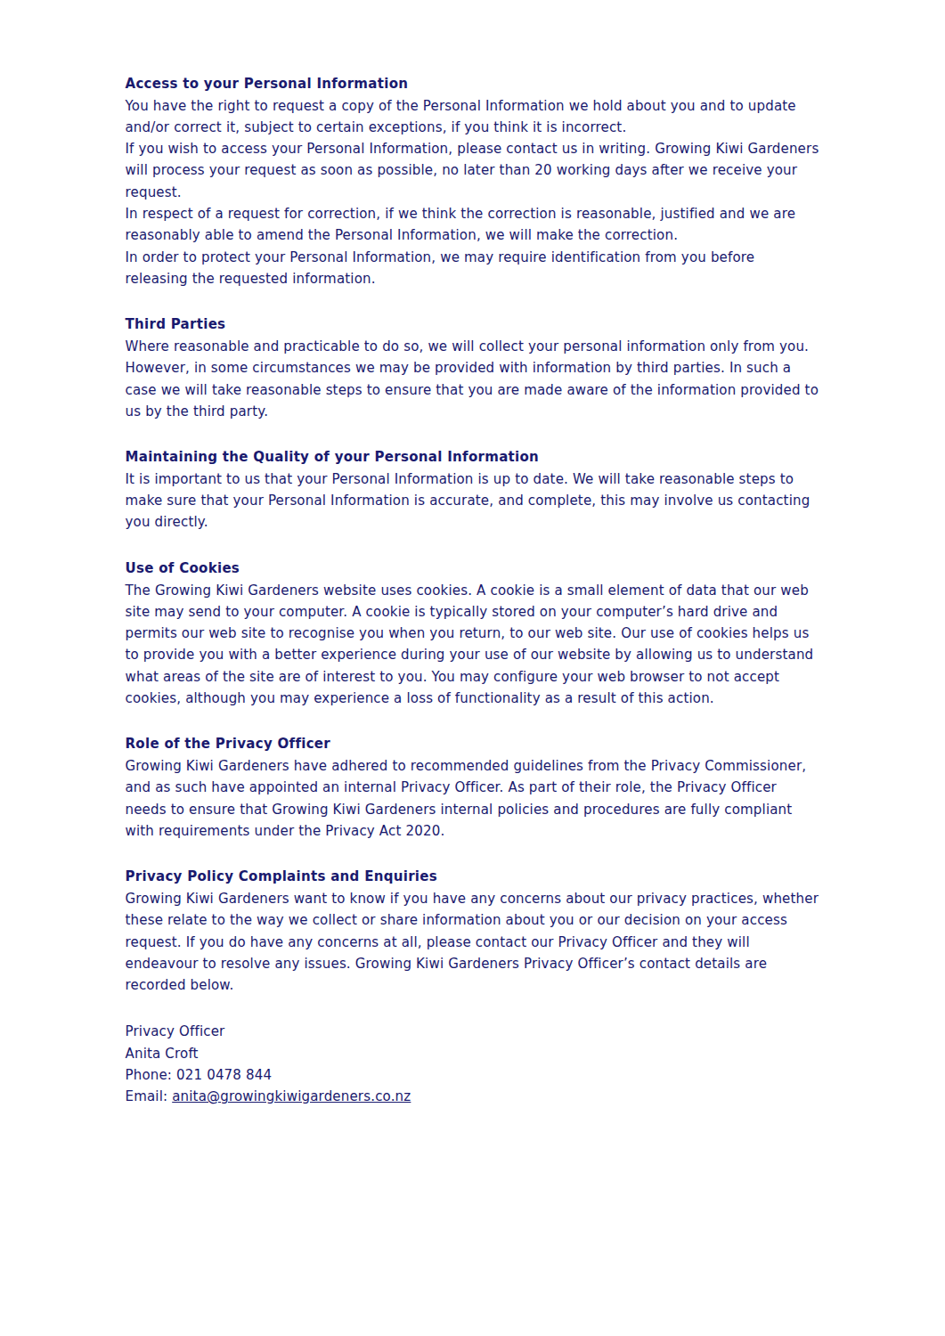Access to your Personal Information
You have the right to request a copy of the Personal Information we hold about you and to update and/or correct it, subject to certain exceptions, if you think it is incorrect.
If you wish to access your Personal Information, please contact us in writing. Growing Kiwi Gardeners will process your request as soon as possible, no later than 20 working days after we receive your request.
In respect of a request for correction, if we think the correction is reasonable, justified and we are reasonably able to amend the Personal Information, we will make the correction.
In order to protect your Personal Information, we may require identification from you before releasing the requested information.
Third Parties
Where reasonable and practicable to do so, we will collect your personal information only from you. However, in some circumstances we may be provided with information by third parties. In such a case we will take reasonable steps to ensure that you are made aware of the information provided to us by the third party.
Maintaining the Quality of your Personal Information
It is important to us that your Personal Information is up to date. We will take reasonable steps to make sure that your Personal Information is accurate, and complete, this may involve us contacting you directly.
Use of Cookies
The Growing Kiwi Gardeners website uses cookies. A cookie is a small element of data that our web site may send to your computer. A cookie is typically stored on your computer’s hard drive and permits our web site to recognise you when you return, to our web site. Our use of cookies helps us to provide you with a better experience during your use of our website by allowing us to understand what areas of the site are of interest to you. You may configure your web browser to not accept cookies, although you may experience a loss of functionality as a result of this action.
Role of the Privacy Officer
Growing Kiwi Gardeners have adhered to recommended guidelines from the Privacy Commissioner, and as such have appointed an internal Privacy Officer. As part of their role, the Privacy Officer needs to ensure that Growing Kiwi Gardeners internal policies and procedures are fully compliant with requirements under the Privacy Act 2020.
Privacy Policy Complaints and Enquiries
Growing Kiwi Gardeners want to know if you have any concerns about our privacy practices, whether these relate to the way we collect or share information about you or our decision on your access request. If you do have any concerns at all, please contact our Privacy Officer and they will endeavour to resolve any issues. Growing Kiwi Gardeners Privacy Officer’s contact details are recorded below.
Privacy Officer
Anita Croft
Phone: 021 0478 844
Email: anita@growingkiwigardeners.co.nz